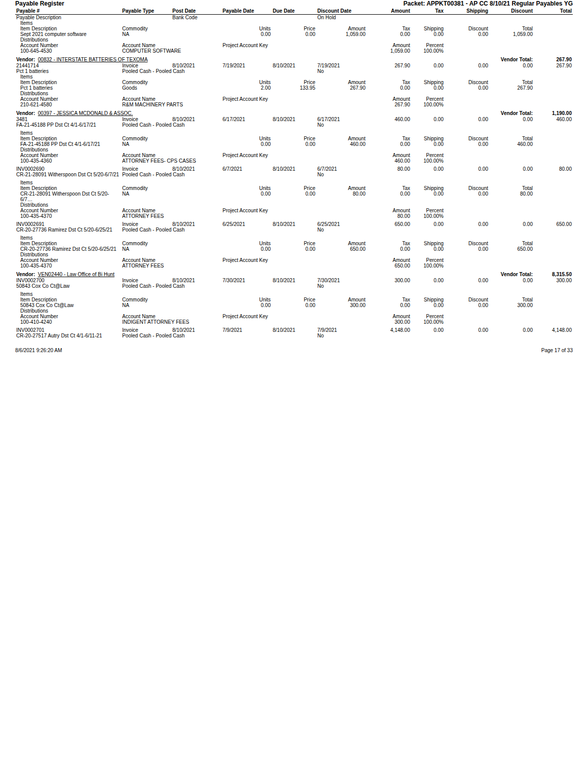Payable Register
Packet: APPKT00381 - AP CC 8/10/21 Regular Payables YG
| Payable # | Payable Type | Post Date | Payable Date | Due Date | Discount Date | Amount | Tax | Shipping | Discount | Total |
| Payable Description | | Bank Code | | | On Hold | | | | | |
| Items | |
| Item Description | Commodity | | Units | Price | Amount | Tax | Shipping | Discount | Total | |
| Sept 2021 computer software | NA | | 0.00 | 0.00 | 1,059.00 | 0.00 | 0.00 | 0.00 | 1,059.00 | |
| Distributions | |
| Account Number | Account Name | Project Account Key | Amount | Percent | |
| 100-645-4530 | COMPUTER SOFTWARE | | 1,059.00 | 100.00% | |
| Vendor: 00832 - INTERSTATE BATTERIES OF TEXOMA | Vendor Total: | 267.90 |
| 21441714 | Invoice | 8/10/2021 | 7/19/2021 | 8/10/2021 | 7/19/2021 | 267.90 | 0.00 | 0.00 | 0.00 | 267.90 |
| Pct 1 batteries | Pooled Cash - Pooled Cash | | No | |
| Items | |
| Item Description | Commodity | | Units | Price | Amount | Tax | Shipping | Discount | Total | |
| Pct 1 batteries | Goods | | 2.00 | 133.95 | 267.90 | 0.00 | 0.00 | 0.00 | 267.90 | |
| Distributions | |
| Account Number | Account Name | Project Account Key | Amount | Percent | |
| 210-621-4580 | R&M MACHINERY PARTS | | 267.90 | 100.00% | |
| Vendor: 00397 - JESSICA MCDONALD & ASSOC. | Vendor Total: | 1,190.00 |
| 3481 | Invoice | 8/10/2021 | 6/17/2021 | 8/10/2021 | 6/17/2021 | 460.00 | 0.00 | 0.00 | 0.00 | 460.00 |
| FA-21-45188 PP Dst Ct 4/1-6/17/21 | Pooled Cash - Pooled Cash | | No | |
| Items | |
| Item Description | Commodity | | Units | Price | Amount | Tax | Shipping | Discount | Total | |
| FA-21-45188 PP Dst Ct 4/1-6/17/21 | NA | | 0.00 | 0.00 | 460.00 | 0.00 | 0.00 | 0.00 | 460.00 | |
| Distributions | |
| Account Number | Account Name | Project Account Key | Amount | Percent | |
| 100-435-4360 | ATTORNEY FEES- CPS CASES | | 460.00 | 100.00% | |
| INV0002690 | Invoice | 8/10/2021 | 6/7/2021 | 8/10/2021 | 6/7/2021 | 80.00 | 0.00 | 0.00 | 0.00 | 80.00 |
| CR-21-28091 Witherspoon Dst Ct 5/20-6/7/21 | Pooled Cash - Pooled Cash | | No | |
| Items | |
| Item Description | Commodity | | Units | Price | Amount | Tax | Shipping | Discount | Total | |
| CR-21-28091 Witherspoon Dst Ct 5/20-6/7… | NA | | 0.00 | 0.00 | 80.00 | 0.00 | 0.00 | 0.00 | 80.00 | |
| Distributions | |
| Account Number | Account Name | Project Account Key | Amount | Percent | |
| 100-435-4370 | ATTORNEY FEES | | 80.00 | 100.00% | |
| INV0002691 | Invoice | 8/10/2021 | 6/25/2021 | 8/10/2021 | 6/25/2021 | 650.00 | 0.00 | 0.00 | 0.00 | 650.00 |
| CR-20-27736 Ramirez Dst Ct 5/20-6/25/21 | Pooled Cash - Pooled Cash | | No | |
| Items | |
| Item Description | Commodity | | Units | Price | Amount | Tax | Shipping | Discount | Total | |
| CR-20-27736 Ramirez Dst Ct 5/20-6/25/21 | NA | | 0.00 | 0.00 | 650.00 | 0.00 | 0.00 | 0.00 | 650.00 | |
| Distributions | |
| Account Number | Account Name | Project Account Key | Amount | Percent | |
| 100-435-4370 | ATTORNEY FEES | | 650.00 | 100.00% | |
| Vendor: VEN02440 - Law Office of Bi Hunt | Vendor Total: | 8,315.50 |
| INV0002700 | Invoice | 8/10/2021 | 7/30/2021 | 8/10/2021 | 7/30/2021 | 300.00 | 0.00 | 0.00 | 0.00 | 300.00 |
| 50843 Cox Co Ct@Law | Pooled Cash - Pooled Cash | | No | |
| Items | |
| Item Description | Commodity | | Units | Price | Amount | Tax | Shipping | Discount | Total | |
| 50843 Cox Co Ct@Law | NA | | 0.00 | 0.00 | 300.00 | 0.00 | 0.00 | 0.00 | 300.00 | |
| Distributions | |
| Account Number | Account Name | Project Account Key | Amount | Percent | |
| 100-410-4240 | INDIGENT ATTORNEY FEES | | 300.00 | 100.00% | |
| INV0002701 | Invoice | 8/10/2021 | 7/9/2021 | 8/10/2021 | 7/9/2021 | 4,148.00 | 0.00 | 0.00 | 0.00 | 4,148.00 |
| CR-20-27517 Autry Dst Ct 4/1-6/11-21 | Pooled Cash - Pooled Cash | | No | |
8/6/2021 9:26:20 AM
Page 17 of 33